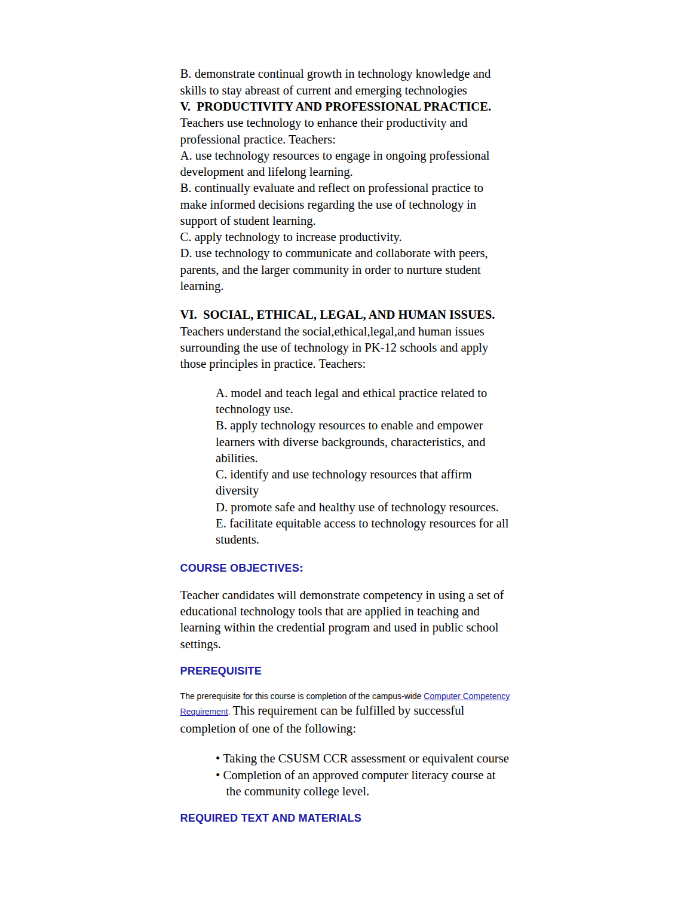B. demonstrate continual growth in technology knowledge and skills to stay abreast of current and emerging technologies
V. PRODUCTIVITY AND PROFESSIONAL PRACTICE.
Teachers use technology to enhance their productivity and professional practice. Teachers:
A. use technology resources to engage in ongoing professional development and lifelong learning.
B. continually evaluate and reflect on professional practice to make informed decisions regarding the use of technology in support of student learning.
C. apply technology to increase productivity.
D. use technology to communicate and collaborate with peers, parents, and the larger community in order to nurture student learning.
VI. SOCIAL, ETHICAL, LEGAL, AND HUMAN ISSUES.
Teachers understand the social,ethical,legal,and human issues surrounding the use of technology in PK-12 schools and apply those principles in practice. Teachers:
A. model and teach legal and ethical practice related to technology use.
B. apply technology resources to enable and empower learners with diverse backgrounds, characteristics, and abilities.
C. identify and use technology resources that affirm diversity
D. promote safe and healthy use of technology resources.
E. facilitate equitable access to technology resources for all students.
COURSE OBJECTIVES:
Teacher candidates will demonstrate competency in using a set of educational technology tools that are applied in teaching and learning within the credential program and used in public school settings.
PREREQUISITE
The prerequisite for this course is completion of the campus-wide Computer Competency Requirement. This requirement can be fulfilled by successful completion of one of the following:
• Taking the CSUSM CCR assessment or equivalent course
• Completion of an approved computer literacy course at the community college level.
REQUIRED TEXT AND MATERIALS